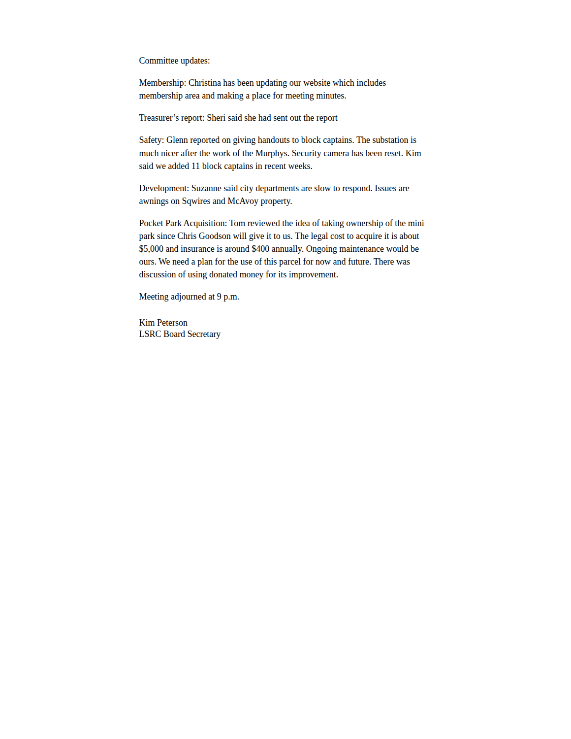Committee updates:
Membership: Christina has been updating our website which includes membership area and making a place for meeting minutes.
Treasurer’s report: Sheri said she had sent out the report
Safety: Glenn reported on giving handouts to block captains. The substation is much nicer after the work of the Murphys. Security camera has been reset. Kim said we added 11 block captains in recent weeks.
Development: Suzanne said city departments are slow to respond. Issues are awnings on Sqwires and McAvoy property.
Pocket Park Acquisition: Tom reviewed the idea of taking ownership of the mini park since Chris Goodson will give it to us. The legal cost to acquire it is about $5,000 and insurance is around $400 annually. Ongoing maintenance would be ours. We need a plan for the use of this parcel for now and future. There was discussion of using donated money for its improvement.
Meeting adjourned at 9 p.m.
Kim Peterson
LSRC Board Secretary